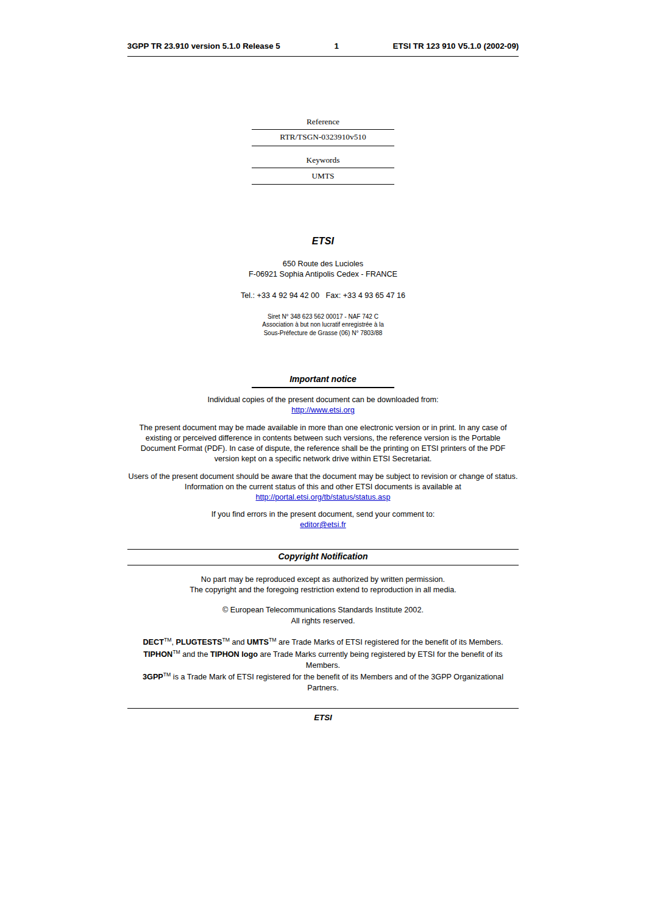3GPP TR 23.910 version 5.1.0 Release 5
1
ETSI TR 123 910 V5.1.0 (2002-09)
Reference
RTR/TSGN-0323910v510
Keywords
UMTS
ETSI
650 Route des Lucioles
F-06921 Sophia Antipolis Cedex - FRANCE
Tel.: +33 4 92 94 42 00 Fax: +33 4 93 65 47 16
Siret N° 348 623 562 00017 - NAF 742 C
Association à but non lucratif enregistrée à la
Sous-Préfecture de Grasse (06) N° 7803/88
Important notice
Individual copies of the present document can be downloaded from:
http://www.etsi.org
The present document may be made available in more than one electronic version or in print. In any case of existing or perceived difference in contents between such versions, the reference version is the Portable Document Format (PDF). In case of dispute, the reference shall be the printing on ETSI printers of the PDF version kept on a specific network drive within ETSI Secretariat.
Users of the present document should be aware that the document may be subject to revision or change of status.
Information on the current status of this and other ETSI documents is available at
http://portal.etsi.org/tb/status/status.asp
If you find errors in the present document, send your comment to:
editor@etsi.fr
Copyright Notification
No part may be reproduced except as authorized by written permission.
The copyright and the foregoing restriction extend to reproduction in all media.
© European Telecommunications Standards Institute 2002.
All rights reserved.
DECT TM, PLUGTESTS TM and UMTS TM are Trade Marks of ETSI registered for the benefit of its Members.
TIPHON TM and the TIPHON logo are Trade Marks currently being registered by ETSI for the benefit of its Members.
3GPP TM is a Trade Mark of ETSI registered for the benefit of its Members and of the 3GPP Organizational Partners.
ETSI